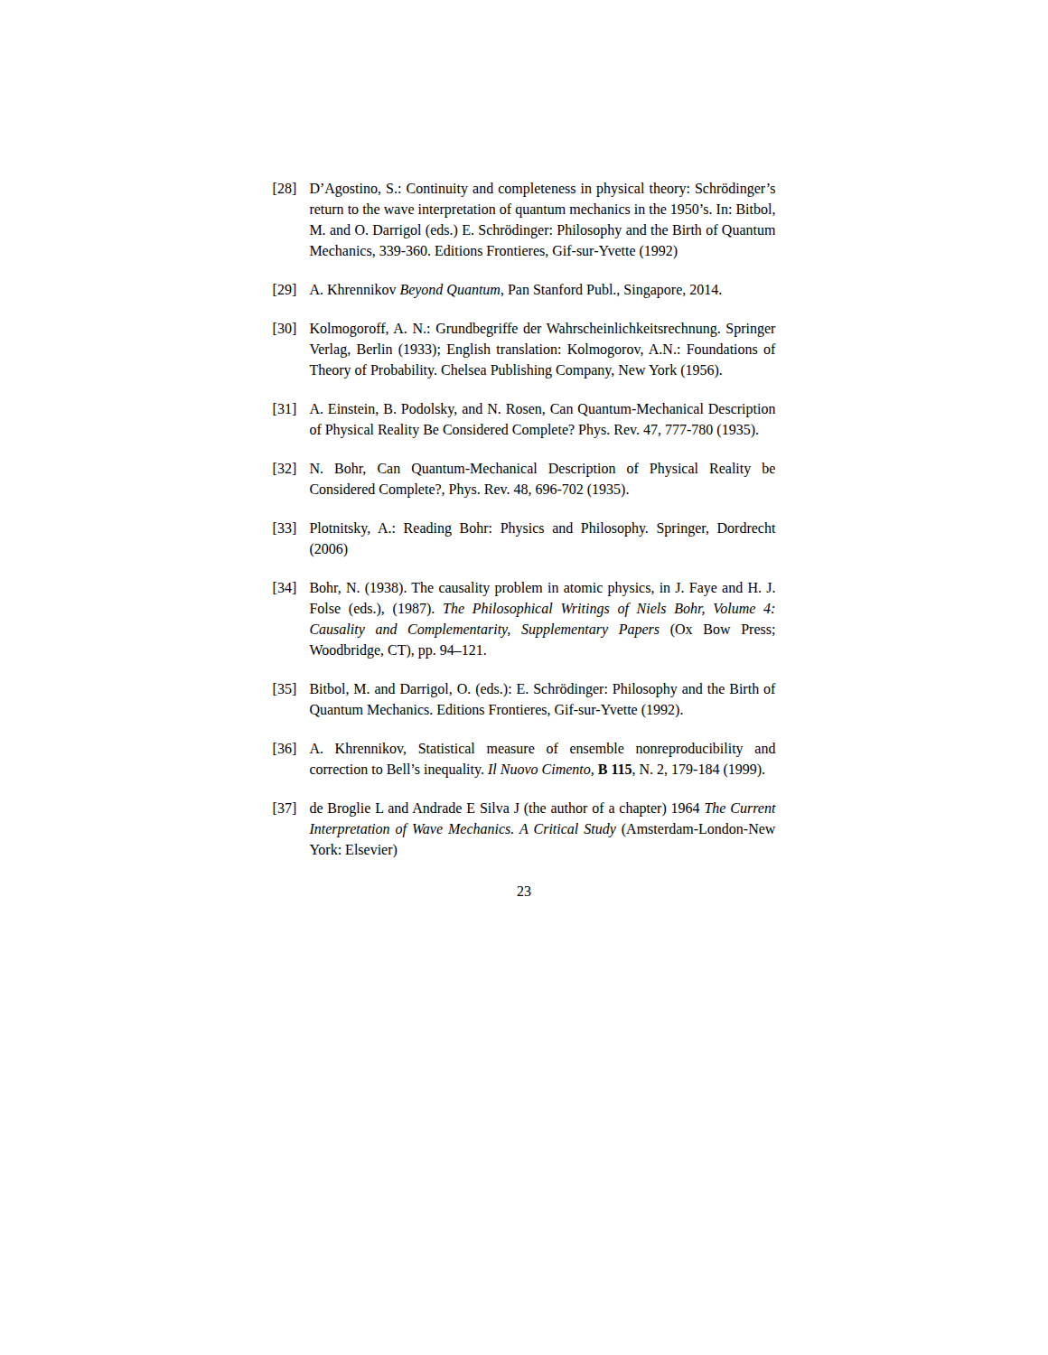[28] D’Agostino, S.: Continuity and completeness in physical theory: Schrödinger’s return to the wave interpretation of quantum mechanics in the 1950’s. In: Bitbol, M. and O. Darrigol (eds.) E. Schrödinger: Philosophy and the Birth of Quantum Mechanics, 339-360. Editions Frontieres, Gif-sur-Yvette (1992)
[29] A. Khrennikov Beyond Quantum, Pan Stanford Publ., Singapore, 2014.
[30] Kolmogoroff, A. N.: Grundbegriffe der Wahrscheinlichkeitsrechnung. Springer Verlag, Berlin (1933); English translation: Kolmogorov, A.N.: Foundations of Theory of Probability. Chelsea Publishing Company, New York (1956).
[31] A. Einstein, B. Podolsky, and N. Rosen, Can Quantum-Mechanical Description of Physical Reality Be Considered Complete? Phys. Rev. 47, 777-780 (1935).
[32] N. Bohr, Can Quantum-Mechanical Description of Physical Reality be Considered Complete?, Phys. Rev. 48, 696-702 (1935).
[33] Plotnitsky, A.: Reading Bohr: Physics and Philosophy. Springer, Dordrecht (2006)
[34] Bohr, N. (1938). The causality problem in atomic physics, in J. Faye and H. J. Folse (eds.), (1987). The Philosophical Writings of Niels Bohr, Volume 4: Causality and Complementarity, Supplementary Papers (Ox Bow Press; Woodbridge, CT), pp. 94–121.
[35] Bitbol, M. and Darrigol, O. (eds.): E. Schrödinger: Philosophy and the Birth of Quantum Mechanics. Editions Frontieres, Gif-sur-Yvette (1992).
[36] A. Khrennikov, Statistical measure of ensemble nonreproducibility and correction to Bell’s inequality. Il Nuovo Cimento, B 115, N. 2, 179-184 (1999).
[37] de Broglie L and Andrade E Silva J (the author of a chapter) 1964 The Current Interpretation of Wave Mechanics. A Critical Study (Amsterdam-London-New York: Elsevier)
23